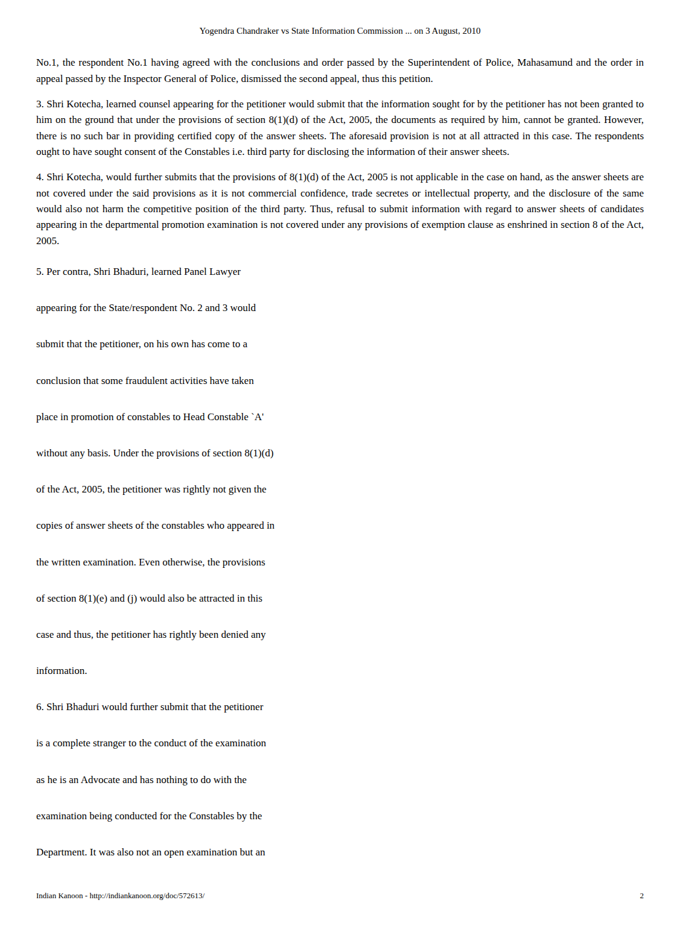Yogendra Chandraker vs State Information Commission ... on 3 August, 2010
No.1, the respondent No.1 having agreed with the conclusions and order passed by the Superintendent of Police, Mahasamund and the order in appeal passed by the Inspector General of Police, dismissed the second appeal, thus this petition.
3. Shri Kotecha, learned counsel appearing for the petitioner would submit that the information sought for by the petitioner has not been granted to him on the ground that under the provisions of section 8(1)(d) of the Act, 2005, the documents as required by him, cannot be granted. However, there is no such bar in providing certified copy of the answer sheets. The aforesaid provision is not at all attracted in this case. The respondents ought to have sought consent of the Constables i.e. third party for disclosing the information of their answer sheets.
4. Shri Kotecha, would further submits that the provisions of 8(1)(d) of the Act, 2005 is not applicable in the case on hand, as the answer sheets are not covered under the said provisions as it is not commercial confidence, trade secretes or intellectual property, and the disclosure of the same would also not harm the competitive position of the third party. Thus, refusal to submit information with regard to answer sheets of candidates appearing in the departmental promotion examination is not covered under any provisions of exemption clause as enshrined in section 8 of the Act, 2005.
5. Per contra, Shri Bhaduri, learned Panel Lawyer
appearing for the State/respondent No. 2 and 3 would
submit that the petitioner, on his own has come to a
conclusion that some fraudulent activities have taken
place in promotion of constables to Head Constable `A'
without any basis. Under the provisions of section 8(1)(d)
of the Act, 2005, the petitioner was rightly not given the
copies of answer sheets of the constables who appeared in
the written examination. Even otherwise, the provisions
of section 8(1)(e) and (j) would also be attracted in this
case and thus, the petitioner has rightly been denied any
information.
6. Shri Bhaduri would further submit that the petitioner
is a complete stranger to the conduct of the examination
as he is an Advocate and has nothing to do with the
examination being conducted for the Constables by the
Department. It was also not an open examination but an
Indian Kanoon - http://indiankanoon.org/doc/572613/ 2